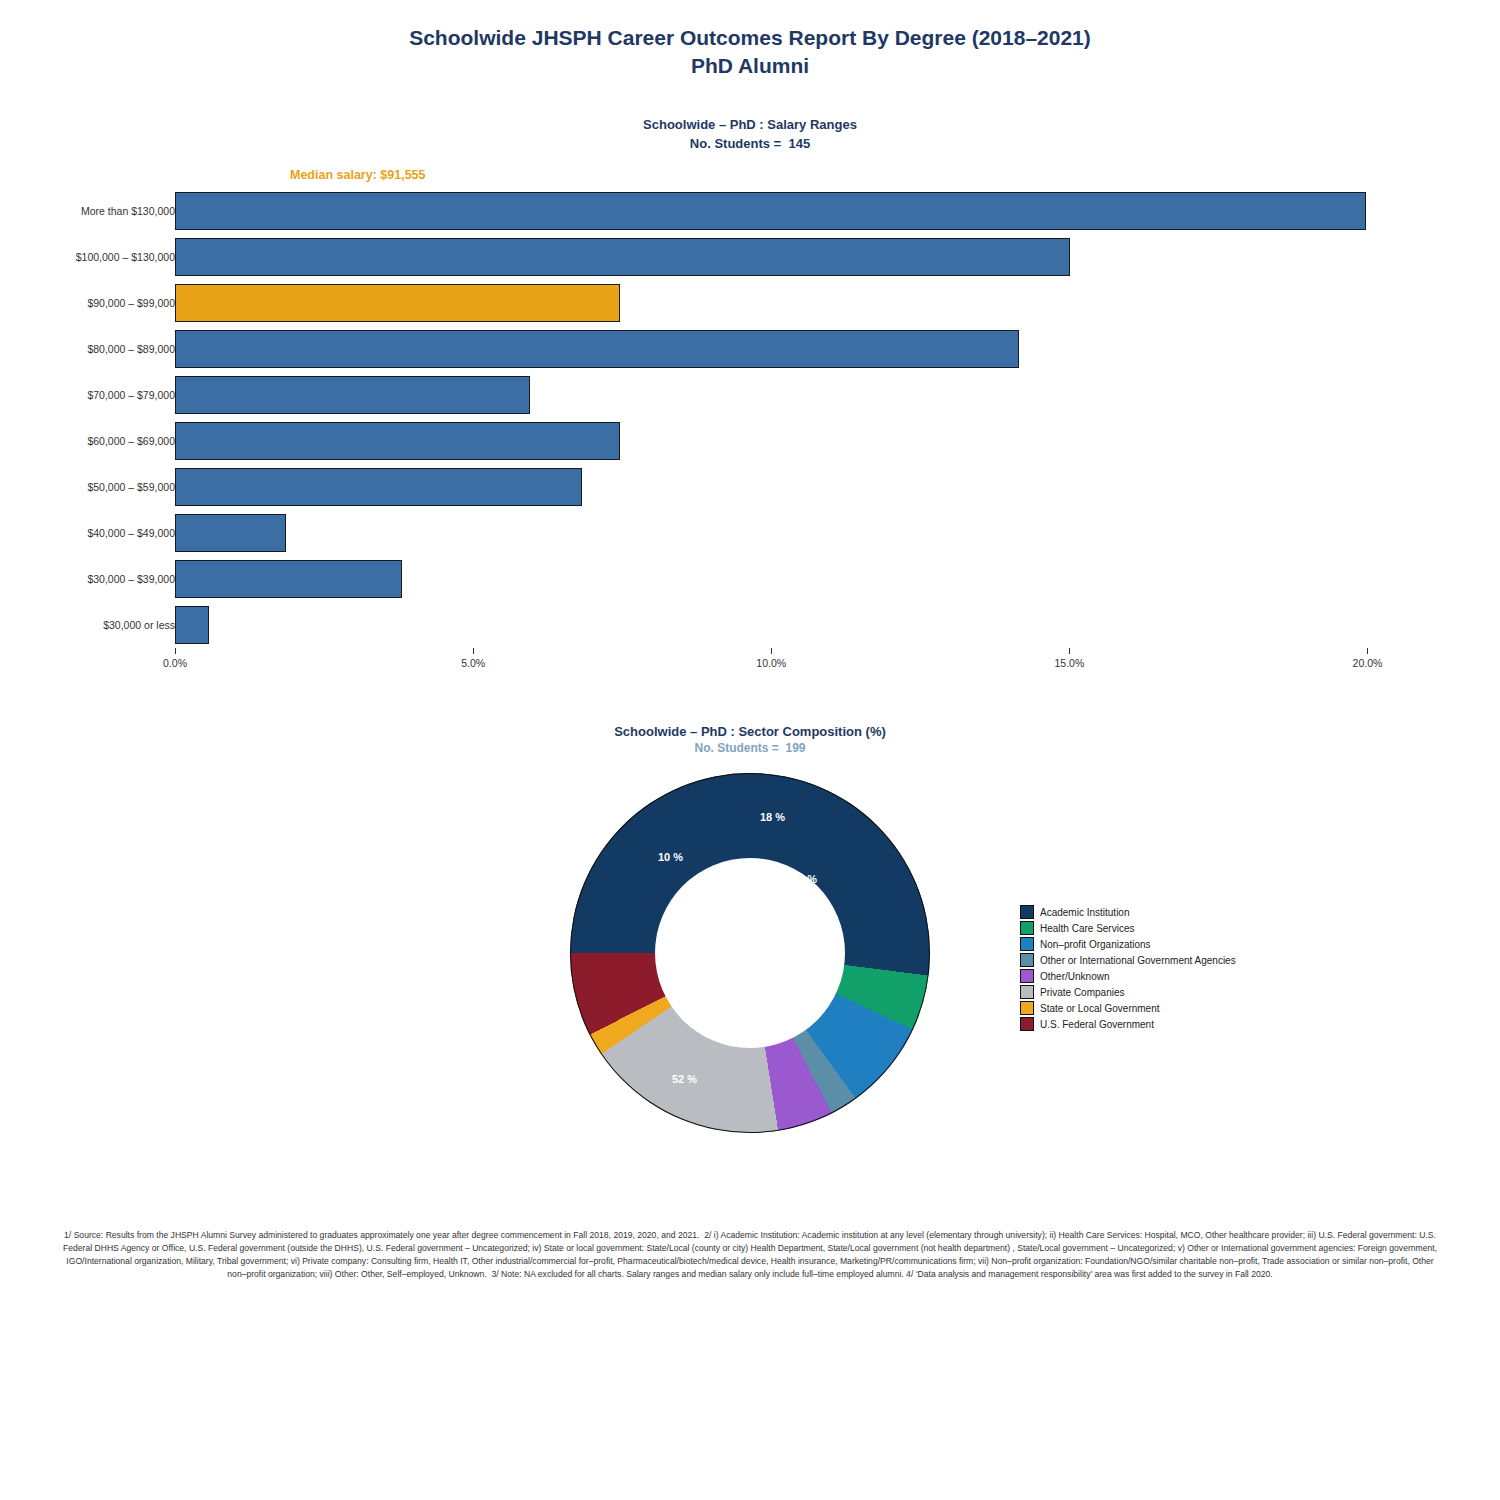Schoolwide JHSPH Career Outcomes Report By Degree (2018–2021) PhD Alumni
Schoolwide – PhD : Salary Ranges
No. Students = 145
Median salary: $91,555
| More than $130,000 | |
| $100,000 – $130,000 | |
| $90,000 – $99,000 | |
| $80,000 – $89,000 | |
| $70,000 – $79,000 | |
| $60,000 – $69,000 | |
| $50,000 – $59,000 | |
| $40,000 – $49,000 | |
| $30,000 – $39,000 | |
| $30,000 or less | |
0.0%
5.0%
10.0%
15.0%
20.0%
Schoolwide – PhD : Sector Composition (%)
No. Students = 199
52 % 5 % 8 % 5 % 18 % 10 %
Academic Institution
Health Care Services
Non–profit Organizations
Other or International Government Agencies
Other/Unknown
Private Companies
State or Local Government
U.S. Federal Government
1/ Source: Results from the JHSPH Alumni Survey administered to graduates approximately one year after degree commencement in Fall 2018, 2019, 2020, and 2021. 2/ i) Academic Institution: Academic institution at any level (elementary through university); ii) Health Care Services: Hospital, MCO, Other healthcare provider; iii) U.S. Federal government: U.S. Federal DHHS Agency or Office, U.S. Federal government (outside the DHHS), U.S. Federal government – Uncategorized; iv) State or local government: State/Local (county or city) Health Department, State/Local government (not health department) , State/Local government – Uncategorized; v) Other or International government agencies: Foreign government, IGO/International organization, Military, Tribal government; vi) Private company: Consulting firm, Health IT, Other industrial/commercial for–profit, Pharmaceutical/biotech/medical device, Health insurance, Marketing/PR/communications firm; vii) Non–profit organization: Foundation/NGO/similar charitable non–profit, Trade association or similar non–profit, Other non–profit organization; viii) Other: Other, Self–employed, Unknown. 3/ Note: NA excluded for all charts. Salary ranges and median salary only include full–time employed alumni. 4/ ‘Data analysis and management responsibility’ area was first added to the survey in Fall 2020.